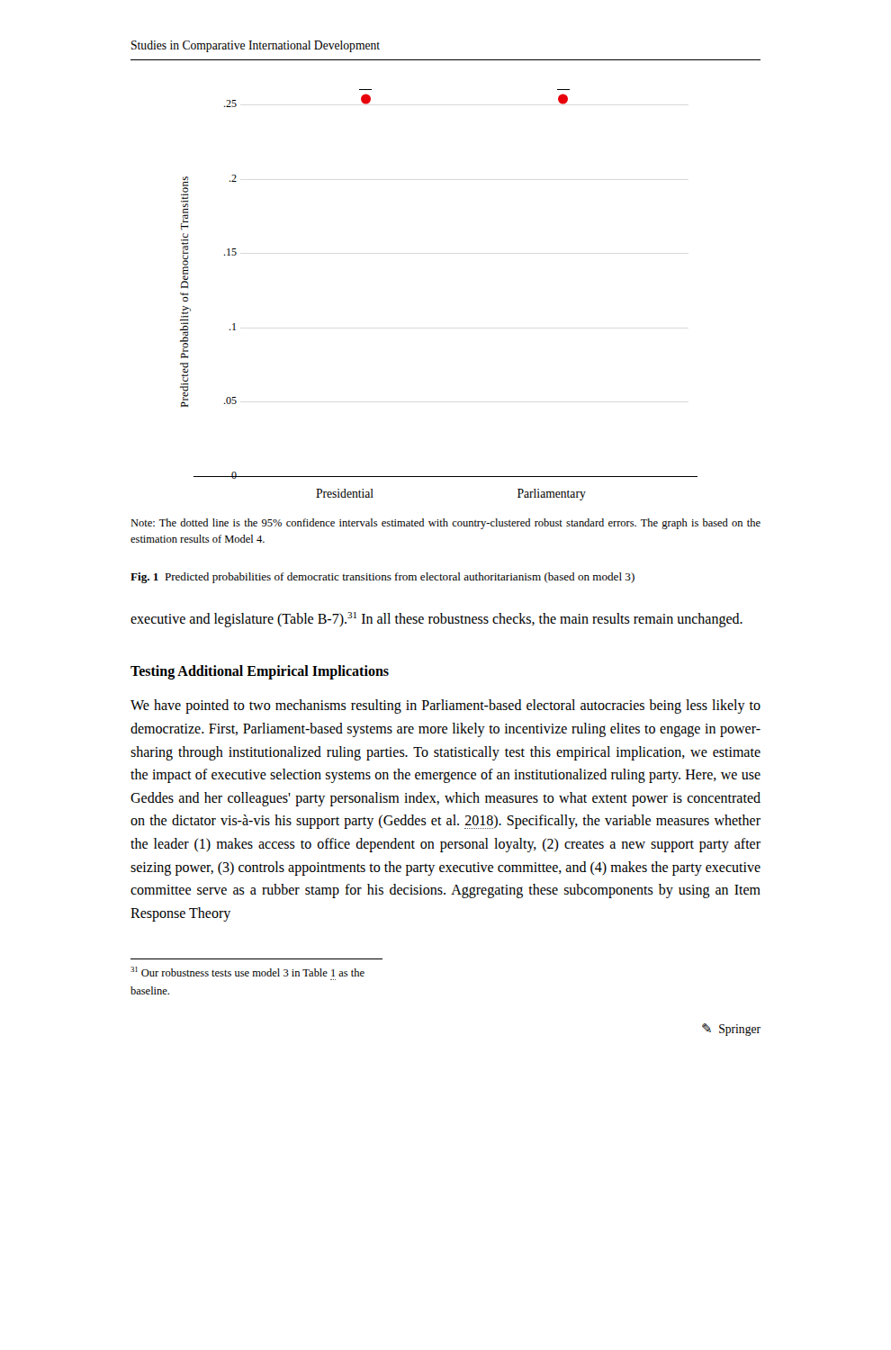Studies in Comparative International Development
Predicted Probability of Democratic Transitions
.25 .2 .15 .1 .05 0
Presidential Parliamentary
Note: The dotted line is the 95% confidence intervals estimated with country-clustered robust standard errors. The graph is based on the estimation results of Model 4.
Fig. 1 Predicted probabilities of democratic transitions from electoral authoritarianism (based on model 3)
executive and legislature (Table B-7).31 In all these robustness checks, the main results remain unchanged.
Testing Additional Empirical Implications
We have pointed to two mechanisms resulting in Parliament-based electoral autocracies being less likely to democratize. First, Parliament-based systems are more likely to incentivize ruling elites to engage in power-sharing through institutionalized ruling parties. To statistically test this empirical implication, we estimate the impact of executive selection systems on the emergence of an institutionalized ruling party. Here, we use Geddes and her colleagues' party personalism index, which measures to what extent power is concentrated on the dictator vis-à-vis his support party (Geddes et al. 2018). Specifically, the variable measures whether the leader (1) makes access to office dependent on personal loyalty, (2) creates a new support party after seizing power, (3) controls appointments to the party executive committee, and (4) makes the party executive committee serve as a rubber stamp for his decisions. Aggregating these subcomponents by using an Item Response Theory
31 Our robustness tests use model 3 in Table 1 as the baseline.
✎Springer